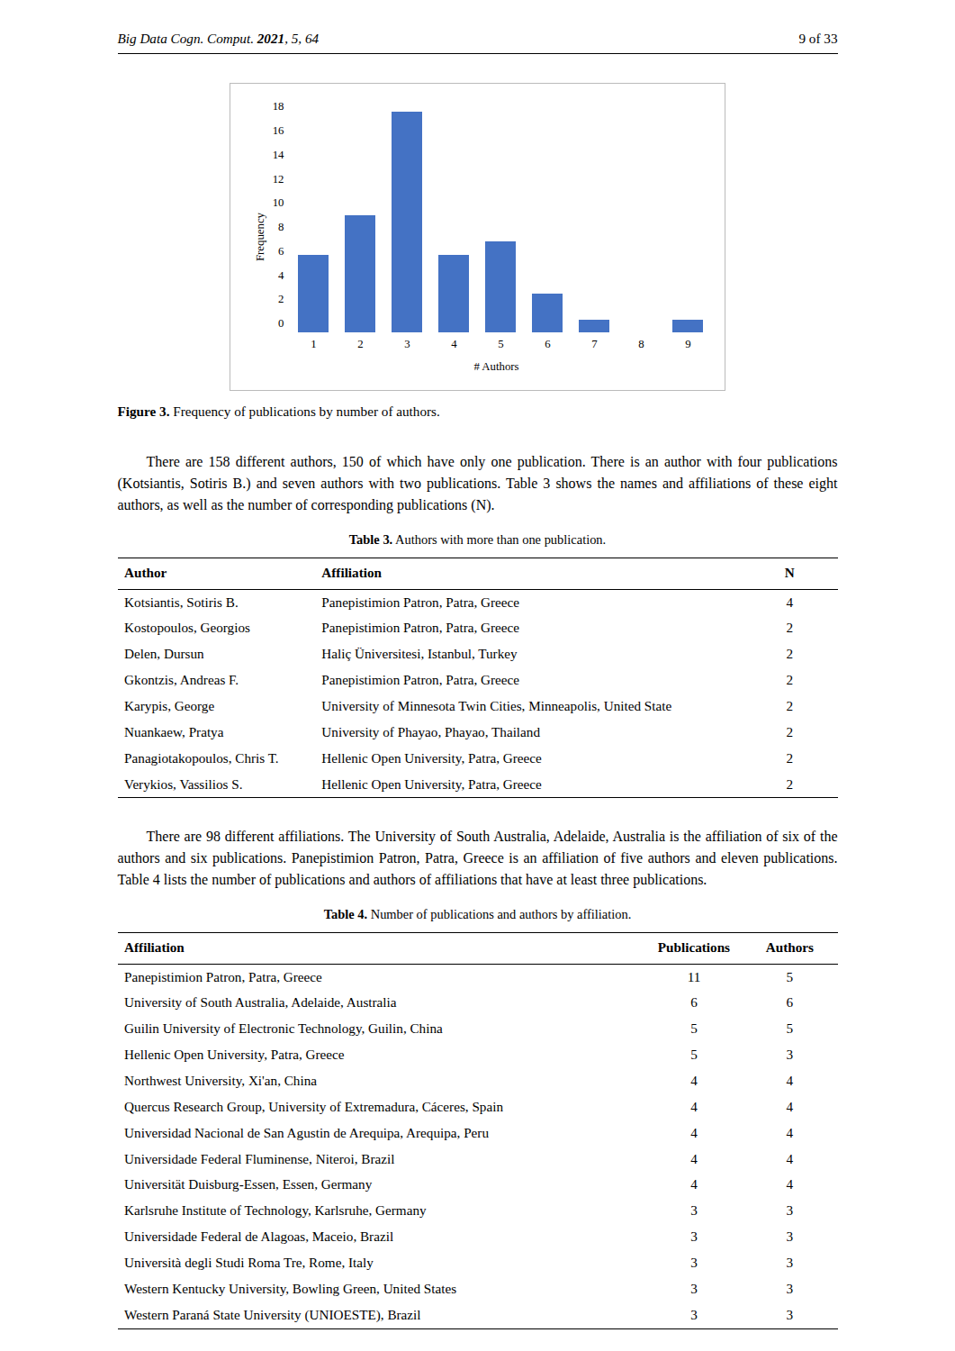Big Data Cogn. Comput. 2021, 5, 64 9 of 33
Frequency
18 16 14 12 10 8 6 4 2 0
123456789
# Authors
Figure 3. Frequency of publications by number of authors.
There are 158 different authors, 150 of which have only one publication. There is an author with four publications (Kotsiantis, Sotiris B.) and seven authors with two publications. Table 3 shows the names and affiliations of these eight authors, as well as the number of corresponding publications (N).
Table 3. Authors with more than one publication.
| Author | Affiliation | N |
| --- | --- | --- |
| Kotsiantis, Sotiris B. | Panepistimion Patron, Patra, Greece | 4 |
| Kostopoulos, Georgios | Panepistimion Patron, Patra, Greece | 2 |
| Delen, Dursun | Haliç Üniversitesi, Istanbul, Turkey | 2 |
| Gkontzis, Andreas F. | Panepistimion Patron, Patra, Greece | 2 |
| Karypis, George | University of Minnesota Twin Cities, Minneapolis, United State | 2 |
| Nuankaew, Pratya | University of Phayao, Phayao, Thailand | 2 |
| Panagiotakopoulos, Chris T. | Hellenic Open University, Patra, Greece | 2 |
| Verykios, Vassilios S. | Hellenic Open University, Patra, Greece | 2 |
There are 98 different affiliations. The University of South Australia, Adelaide, Australia is the affiliation of six of the authors and six publications. Panepistimion Patron, Patra, Greece is an affiliation of five authors and eleven publications. Table 4 lists the number of publications and authors of affiliations that have at least three publications.
Table 4. Number of publications and authors by affiliation.
| Affiliation | Publications | Authors |
| --- | --- | --- |
| Panepistimion Patron, Patra, Greece | 11 | 5 |
| University of South Australia, Adelaide, Australia | 6 | 6 |
| Guilin University of Electronic Technology, Guilin, China | 5 | 5 |
| Hellenic Open University, Patra, Greece | 5 | 3 |
| Northwest University, Xi'an, China | 4 | 4 |
| Quercus Research Group, University of Extremadura, Cáceres, Spain | 4 | 4 |
| Universidad Nacional de San Agustin de Arequipa, Arequipa, Peru | 4 | 4 |
| Universidade Federal Fluminense, Niteroi, Brazil | 4 | 4 |
| Universität Duisburg-Essen, Essen, Germany | 4 | 4 |
| Karlsruhe Institute of Technology, Karlsruhe, Germany | 3 | 3 |
| Universidade Federal de Alagoas, Maceio, Brazil | 3 | 3 |
| Università degli Studi Roma Tre, Rome, Italy | 3 | 3 |
| Western Kentucky University, Bowling Green, United States | 3 | 3 |
| Western Paraná State University (UNIOESTE), Brazil | 3 | 3 |